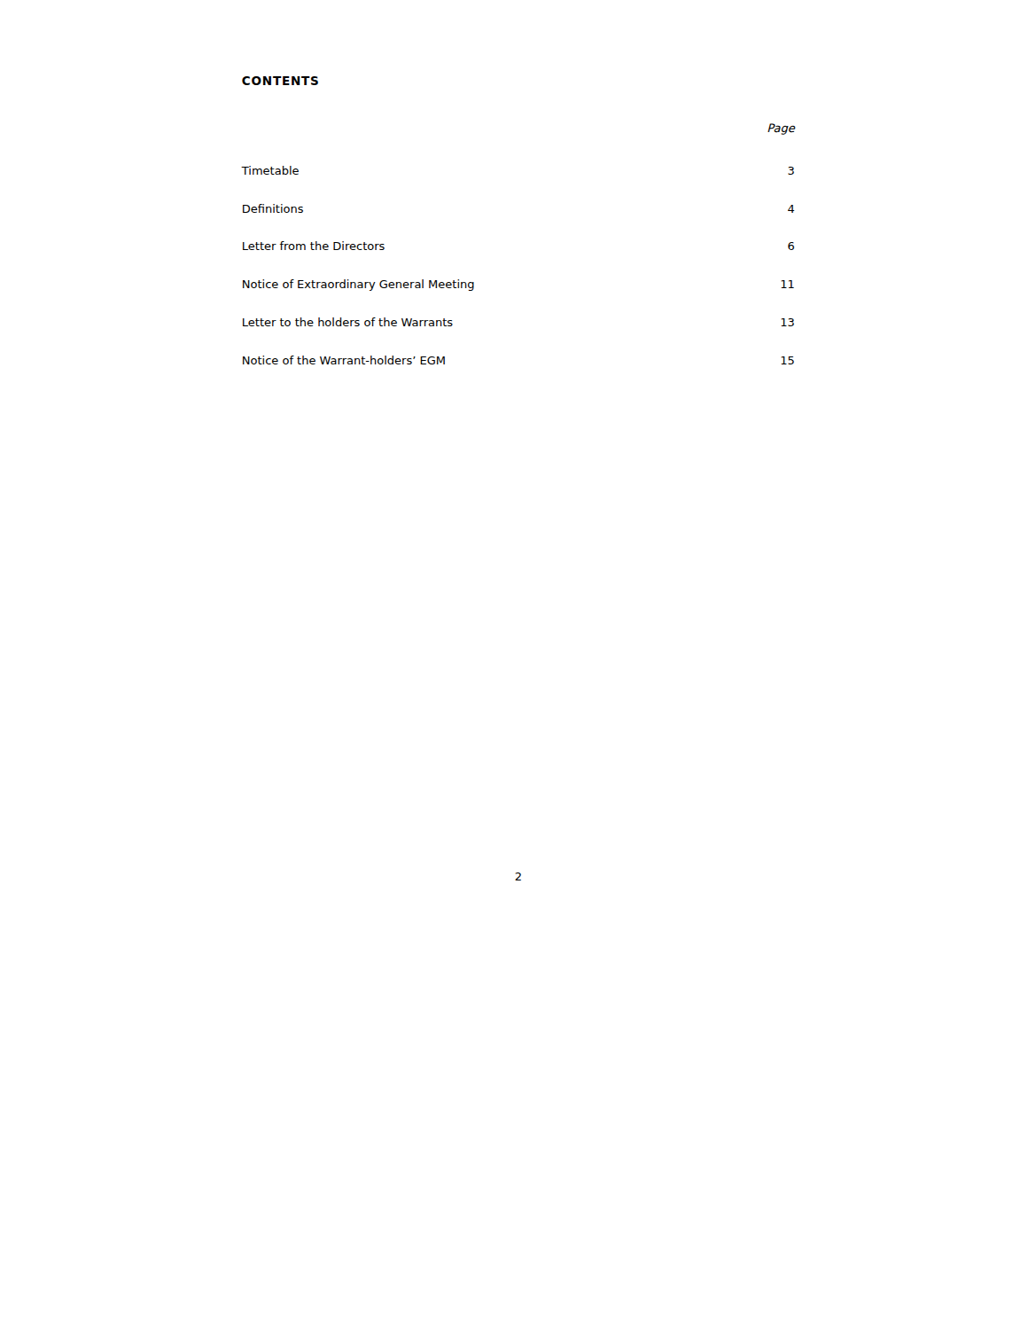CONTENTS
| | Page |
| Timetable | 3 |
| Definitions | 4 |
| Letter from the Directors | 6 |
| Notice of Extraordinary General Meeting | 11 |
| Letter to the holders of the Warrants | 13 |
| Notice of the Warrant-holders’ EGM | 15 |
2